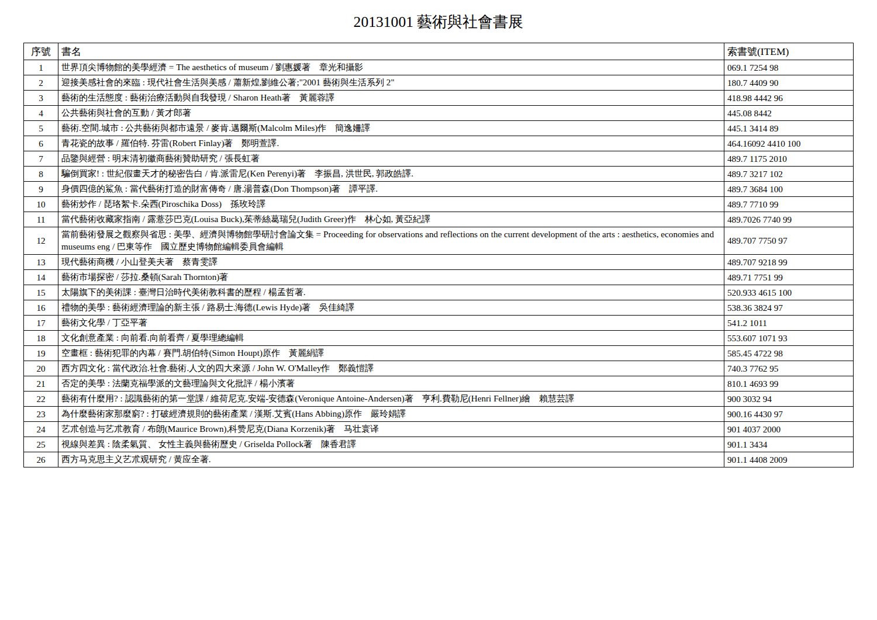20131001 藝術與社會書展
| 序號 | 書名 | 索書號(ITEM) |
| --- | --- | --- |
| 1 | 世界頂尖博物館的美學經濟 = The aesthetics of museum / 劉惠媛著 章光和攝影 | 069.1 7254 98 |
| 2 | 迎接美感社會的來臨 : 現代社會生活與美感 / 蕭新煌,劉維公著;"2001 藝術與生活系列 2" | 180.7 4409 90 |
| 3 | 藝術的生活態度 : 藝術治療活動與自我發現 / Sharon Heath著 黃麗蓉譯 | 418.98 4442 96 |
| 4 | 公共藝術與社會的互動 / 黃才郎著 | 445.08 8442 |
| 5 | 藝術.空間.城市 : 公共藝術與都市遠景 / 麥肯.邁爾斯(Malcolm Miles)作 簡逸姍譯 | 445.1 3414 89 |
| 6 | 青花瓷的故事 / 羅伯特. 芬雷(Robert Finlay)著 鄭明萱譯. | 464.16092 4410 100 |
| 7 | 品鑒與經營 : 明末清初徽商藝術贊助研究 / 張長虹著 | 489.7 1175 2010 |
| 8 | 騙倒買家! : 世紀假畫天才的秘密告白 / 肯.派雷尼(Ken Perenyi)著 李振昌, 洪世民, 郭政皓譯. | 489.7 3217 102 |
| 9 | 身價四億的鯊魚 : 當代藝術打造的財富傳奇 / 唐.湯普森(Don Thompson)著 譚平譯. | 489.7 3684 100 |
| 10 | 藝術炒作 / 琵珞絮卡.朵西(Piroschika Doss) 孫玫玲譯 | 489.7 7710 99 |
| 11 | 當代藝術收藏家指南 / 露薏莎巴克(Louisa Buck),茱蒂絲葛瑞兒(Judith Greer)作 林心如, 黃亞紀譯 | 489.7026 7740 99 |
| 12 | 當前藝術發展之觀察與省思 : 美學、經濟與博物館學研討會論文集 = Proceeding for observations and reflections on the current development of the arts : aesthetics, economies and museums eng / 巴東等作 國立歷史博物館編輯委員會編輯 | 489.707 7750 97 |
| 13 | 現代藝術商機 / 小山登美夫著 蔡青雯譯 | 489.707 9218 99 |
| 14 | 藝術市場探密 / 莎拉.桑頓(Sarah Thornton)著 | 489.71 7751 99 |
| 15 | 太陽旗下的美術課 : 臺灣日治時代美術教科書的歷程 / 楊孟哲著. | 520.933 4615 100 |
| 16 | 禮物的美學 : 藝術經濟理論的新主張 / 路易士.海德(Lewis Hyde)著 吳佳綺譯 | 538.36 3824 97 |
| 17 | 藝術文化學 / 丁亞平著 | 541.2 1011 |
| 18 | 文化創意產業 : 向前看.向前看齊 / 夏學理總編輯 | 553.607 1071 93 |
| 19 | 空畫框 : 藝術犯罪的內幕 / 賽門.胡伯特(Simon Houpt)原作 黃麗絹譯 | 585.45 4722 98 |
| 20 | 西方四文化 : 當代政治.社會.藝術.人文的四大來源 / John W. O'Malley作 鄭義愷譯 | 740.3 7762 95 |
| 21 | 否定的美學 : 法蘭克福學派的文藝理論與文化批評 / 楊小濱著 | 810.1 4693 99 |
| 22 | 藝術有什麼用? : 認識藝術的第一堂課 / 維荷尼克.安端-安德森(Veronique Antoine-Andersen)著 亨利.費勒尼(Henri Fellner)繪 賴慧芸譯 | 900 3032 94 |
| 23 | 為什麼藝術家那麼窮? : 打破經濟規則的藝術產業 / 漢斯.艾賓(Hans Abbing)原作 嚴玲娟譯 | 900.16 4430 97 |
| 24 | 艺朮创造与艺朮教育 / 布朗(Maurice Brown),科赞尼克(Diana Korzenik)著 马壮寰译 | 901 4037 2000 |
| 25 | 視線與差異 : 陰柔氣質、 女性主義與藝術歷史 / Griselda Pollock著 陳香君譯 | 901.1 3434 |
| 26 | 西方马克思主义艺朮观研究 / 黄应全著. | 901.1 4408 2009 |